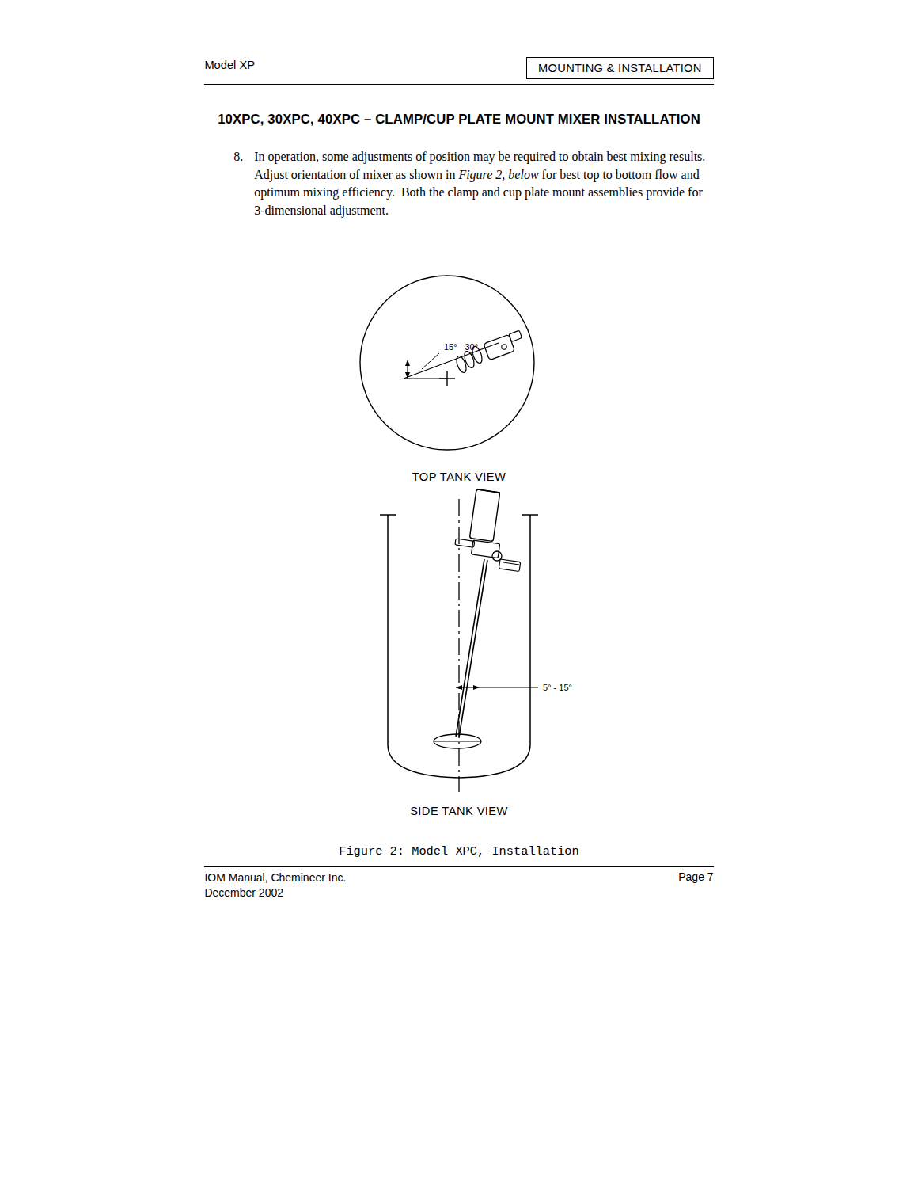Model XP
MOUNTING & INSTALLATION
10XPC, 30XPC, 40XPC – CLAMP/CUP PLATE MOUNT MIXER INSTALLATION
In operation, some adjustments of position may be required to obtain best mixing results. Adjust orientation of mixer as shown in Figure 2, below for best top to bottom flow and optimum mixing efficiency. Both the clamp and cup plate mount assemblies provide for 3-dimensional adjustment.
15° - 30°
TOP TANK VIEW
5° - 15°
SIDE TANK VIEW
Figure 2: Model XPC, Installation
IOM Manual, Chemineer Inc.
December 2002
Page 7